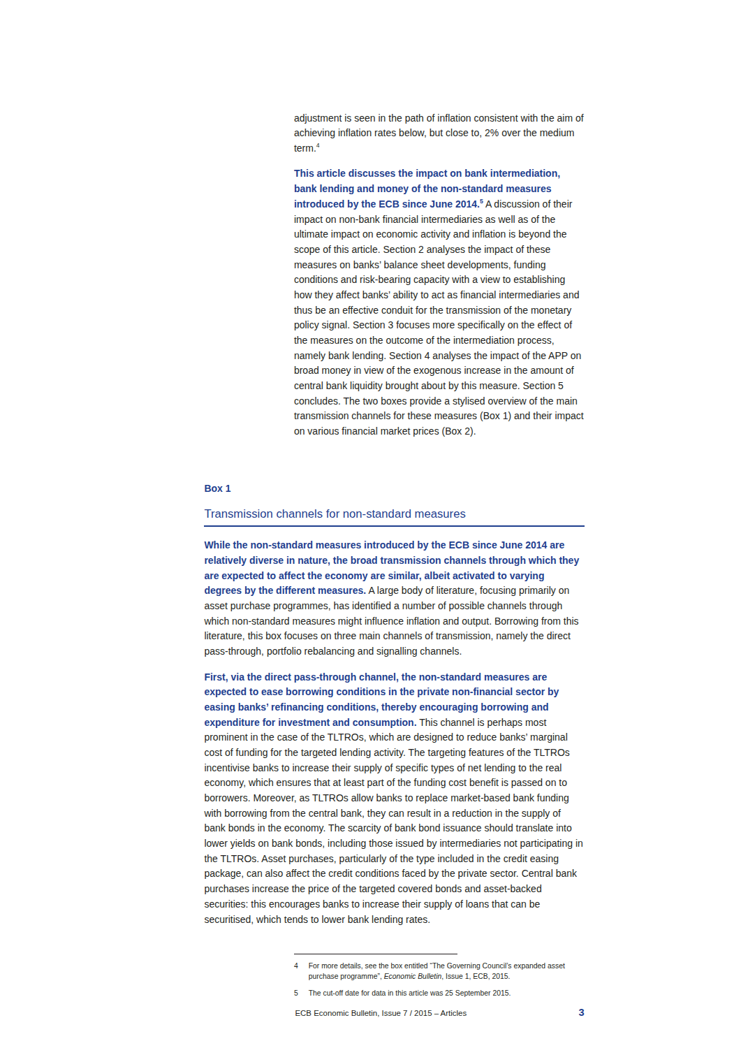adjustment is seen in the path of inflation consistent with the aim of achieving inflation rates below, but close to, 2% over the medium term.4
This article discusses the impact on bank intermediation, bank lending and money of the non-standard measures introduced by the ECB since June 2014.5 A discussion of their impact on non-bank financial intermediaries as well as of the ultimate impact on economic activity and inflation is beyond the scope of this article. Section 2 analyses the impact of these measures on banks’ balance sheet developments, funding conditions and risk-bearing capacity with a view to establishing how they affect banks’ ability to act as financial intermediaries and thus be an effective conduit for the transmission of the monetary policy signal. Section 3 focuses more specifically on the effect of the measures on the outcome of the intermediation process, namely bank lending. Section 4 analyses the impact of the APP on broad money in view of the exogenous increase in the amount of central bank liquidity brought about by this measure. Section 5 concludes. The two boxes provide a stylised overview of the main transmission channels for these measures (Box 1) and their impact on various financial market prices (Box 2).
Box 1
Transmission channels for non-standard measures
While the non-standard measures introduced by the ECB since June 2014 are relatively diverse in nature, the broad transmission channels through which they are expected to affect the economy are similar, albeit activated to varying degrees by the different measures. A large body of literature, focusing primarily on asset purchase programmes, has identified a number of possible channels through which non-standard measures might influence inflation and output. Borrowing from this literature, this box focuses on three main channels of transmission, namely the direct pass-through, portfolio rebalancing and signalling channels.
First, via the direct pass-through channel, the non-standard measures are expected to ease borrowing conditions in the private non-financial sector by easing banks’ refinancing conditions, thereby encouraging borrowing and expenditure for investment and consumption. This channel is perhaps most prominent in the case of the TLTROs, which are designed to reduce banks’ marginal cost of funding for the targeted lending activity. The targeting features of the TLTROs incentivise banks to increase their supply of specific types of net lending to the real economy, which ensures that at least part of the funding cost benefit is passed on to borrowers. Moreover, as TLTROs allow banks to replace market-based bank funding with borrowing from the central bank, they can result in a reduction in the supply of bank bonds in the economy. The scarcity of bank bond issuance should translate into lower yields on bank bonds, including those issued by intermediaries not participating in the TLTROs. Asset purchases, particularly of the type included in the credit easing package, can also affect the credit conditions faced by the private sector. Central bank purchases increase the price of the targeted covered bonds and asset-backed securities: this encourages banks to increase their supply of loans that can be securitised, which tends to lower bank lending rates.
4
For more details, see the box entitled “The Governing Council’s expanded asset purchase programme”, Economic Bulletin, Issue 1, ECB, 2015.
5
The cut-off date for data in this article was 25 September 2015.
ECB Economic Bulletin, Issue 7 / 2015 – Articles
3